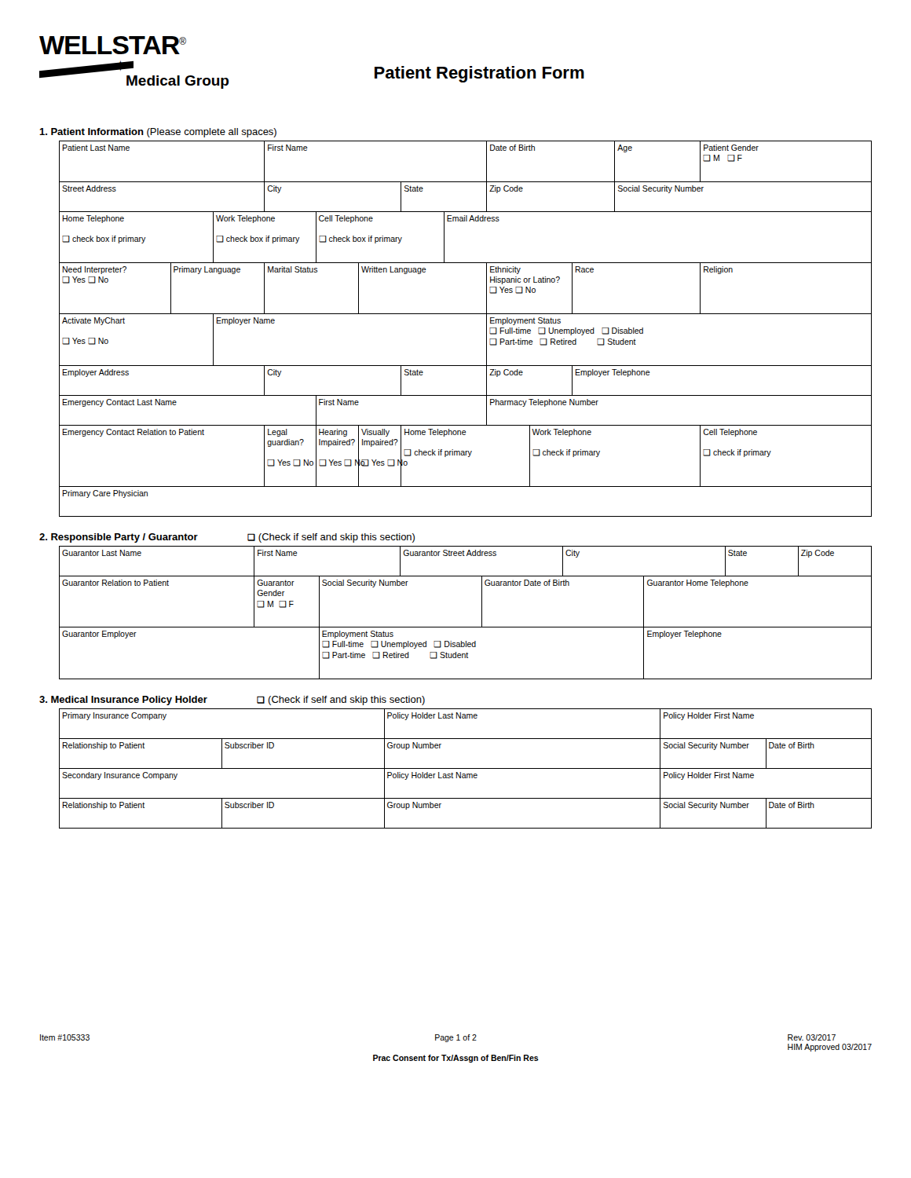WELLSTAR®
✦
Medical Group
Patient Registration Form
1. Patient Information (Please complete all spaces)
| Patient Last Name | First Name | Date of Birth | Age | Patient Gender ❑ M ❑ F |
| Street Address | City | State | Zip Code | Social Security Number |
| Home Telephone ❑ check box if primary | Work Telephone ❑ check box if primary | Cell Telephone ❑ check box if primary | Email Address |
| Need Interpreter? ❑ Yes ❑ No | Primary Language | Marital Status | Written Language | Ethnicity Hispanic or Latino? ❑ Yes ❑ No | Race | Religion |
| Activate MyChart ❑ Yes ❑ No | Employer Name | Employment Status ❑ Full-time ❑ Unemployed ❑ Disabled ❑ Part-time ❑ Retired ❑ Student |
| Employer Address | City | State | Zip Code | Employer Telephone |
| Emergency Contact Last Name | First Name | Pharmacy Telephone Number |
| Emergency Contact Relation to Patient | Legal guardian? ❑ Yes ❑ No | Hearing Impaired? ❑ Yes ❑ No | Visually Impaired? ❑ Yes ❑ No | Home Telephone ❑ check if primary | Work Telephone ❑ check if primary | Cell Telephone ❑ check if primary |
| Primary Care Physician |
2. Responsible Party / Guarantor ❑ (Check if self and skip this section)
| Guarantor Last Name | First Name | Guarantor Street Address | City | State | Zip Code |
| Guarantor Relation to Patient | Guarantor Gender ❑ M ❑ F | Social Security Number | Guarantor Date of Birth | Guarantor Home Telephone |
| Guarantor Employer | Employment Status ❑ Full-time ❑ Unemployed ❑ Disabled ❑ Part-time ❑ Retired ❑ Student | Employer Telephone |
3. Medical Insurance Policy Holder ❑ (Check if self and skip this section)
| Primary Insurance Company | Policy Holder Last Name | Policy Holder First Name |
| Relationship to Patient | Subscriber ID | Group Number | Social Security Number | Date of Birth |
| Secondary Insurance Company | Policy Holder Last Name | Policy Holder First Name |
| Relationship to Patient | Subscriber ID | Group Number | Social Security Number | Date of Birth |
Item #105333
Page 1 of 2
Rev. 03/2017
HIM Approved 03/2017
Prac Consent for Tx/Assgn of Ben/Fin Res